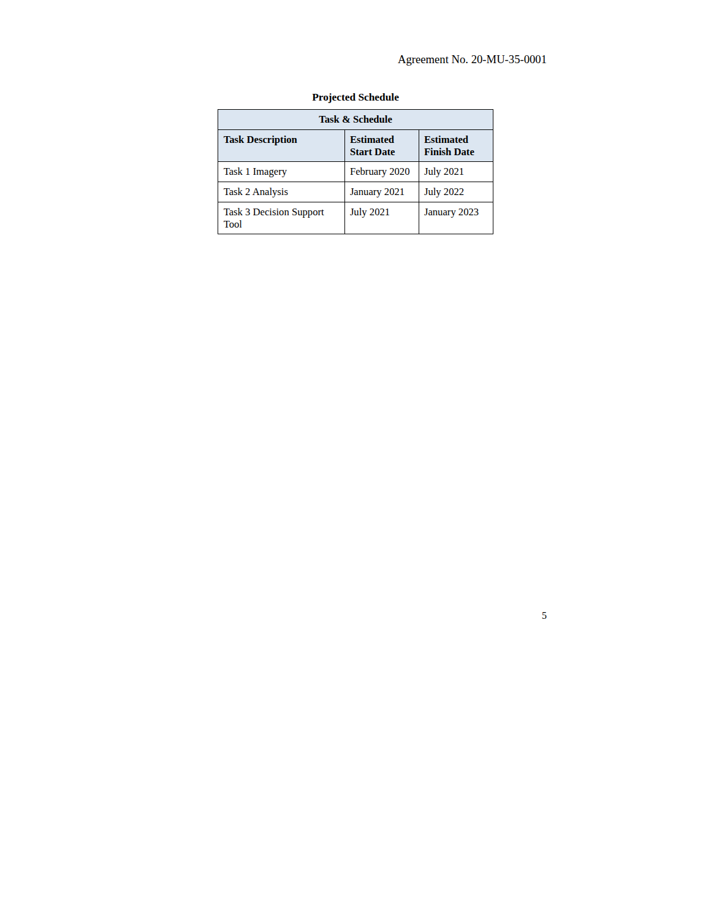Agreement No. 20-MU-35-0001
Projected Schedule
| Task & Schedule |
| --- |
| Task Description | Estimated Start Date | Estimated Finish Date |
| Task 1 Imagery | February 2020 | July 2021 |
| Task 2 Analysis | January 2021 | July 2022 |
| Task 3 Decision Support Tool | July 2021 | January 2023 |
5